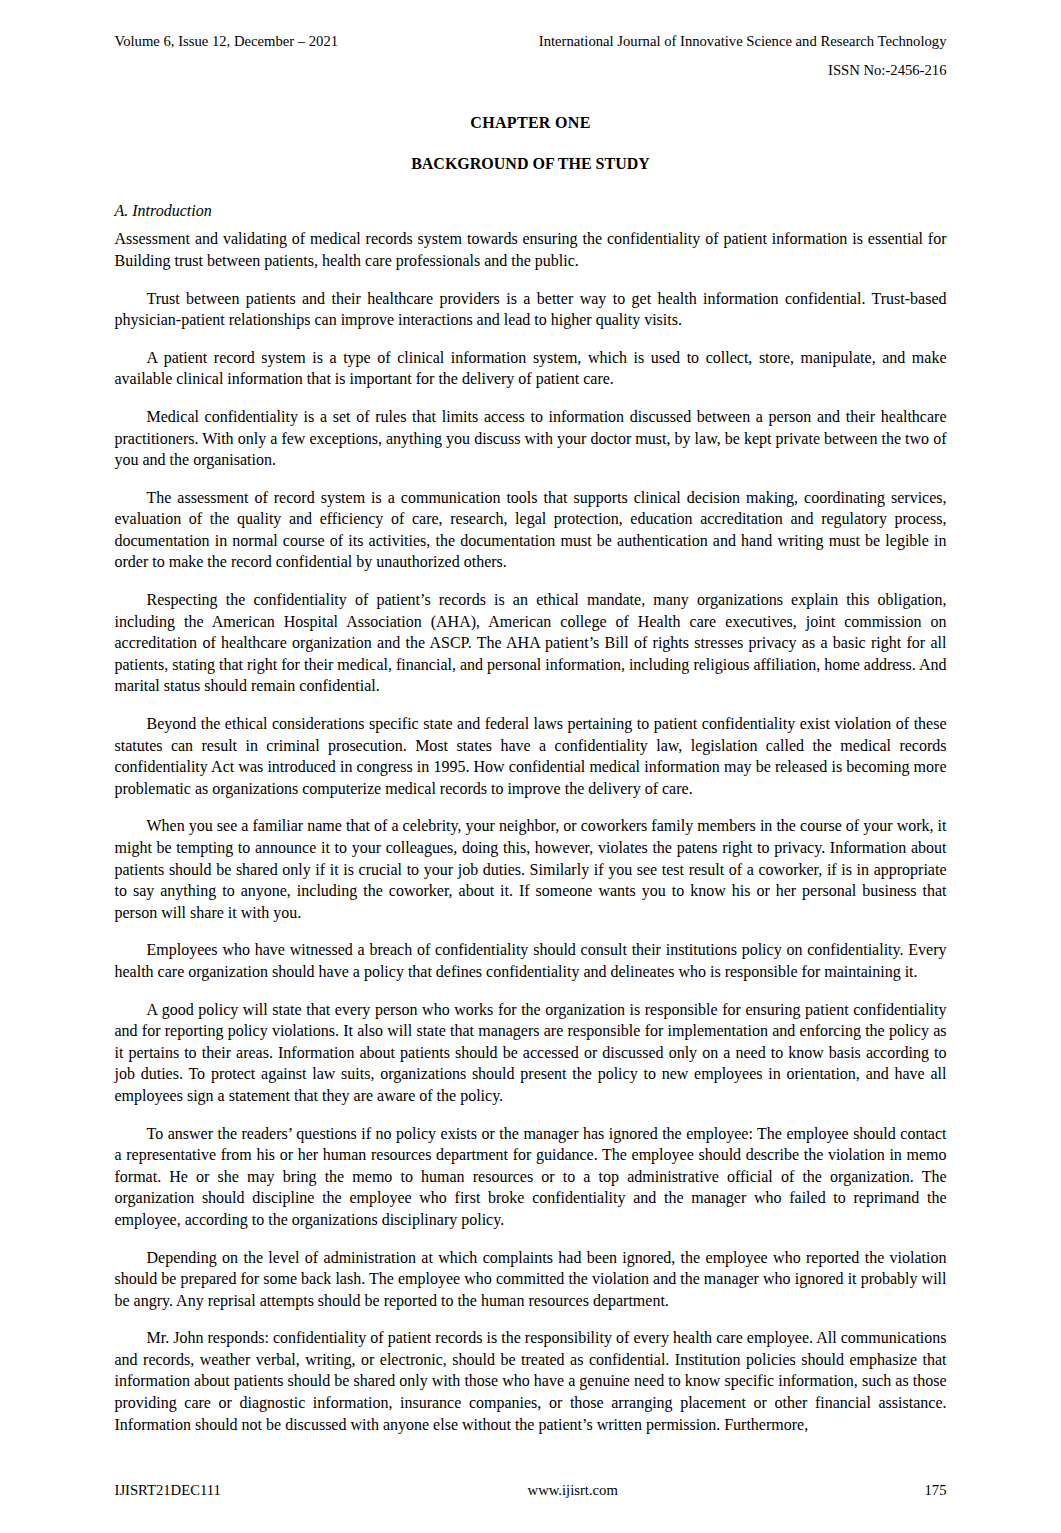Volume 6, Issue 12, December – 2021
International Journal of Innovative Science and Research Technology
ISSN No:-2456-216
CHAPTER ONE
BACKGROUND OF THE STUDY
A. Introduction
Assessment and validating of medical records system towards ensuring the confidentiality of patient information is essential for Building trust between patients, health care professionals and the public.
Trust between patients and their healthcare providers is a better way to get health information confidential. Trust-based physician-patient relationships can improve interactions and lead to higher quality visits.
A patient record system is a type of clinical information system, which is used to collect, store, manipulate, and make available clinical information that is important for the delivery of patient care.
Medical confidentiality is a set of rules that limits access to information discussed between a person and their healthcare practitioners. With only a few exceptions, anything you discuss with your doctor must, by law, be kept private between the two of you and the organisation.
The assessment of record system is a communication tools that supports clinical decision making, coordinating services, evaluation of the quality and efficiency of care, research, legal protection, education accreditation and regulatory process, documentation in normal course of its activities, the documentation must be authentication and hand writing must be legible in order to make the record confidential by unauthorized others.
Respecting the confidentiality of patient’s records is an ethical mandate, many organizations explain this obligation, including the American Hospital Association (AHA), American college of Health care executives, joint commission on accreditation of healthcare organization and the ASCP. The AHA patient’s Bill of rights stresses privacy as a basic right for all patients, stating that right for their medical, financial, and personal information, including religious affiliation, home address. And marital status should remain confidential.
Beyond the ethical considerations specific state and federal laws pertaining to patient confidentiality exist violation of these statutes can result in criminal prosecution. Most states have a confidentiality law, legislation called the medical records confidentiality Act was introduced in congress in 1995. How confidential medical information may be released is becoming more problematic as organizations computerize medical records to improve the delivery of care.
When you see a familiar name that of a celebrity, your neighbor, or coworkers family members in the course of your work, it might be tempting to announce it to your colleagues, doing this, however, violates the patens right to privacy. Information about patients should be shared only if it is crucial to your job duties. Similarly if you see test result of a coworker, if is in appropriate to say anything to anyone, including the coworker, about it. If someone wants you to know his or her personal business that person will share it with you.
Employees who have witnessed a breach of confidentiality should consult their institutions policy on confidentiality. Every health care organization should have a policy that defines confidentiality and delineates who is responsible for maintaining it.
A good policy will state that every person who works for the organization is responsible for ensuring patient confidentiality and for reporting policy violations. It also will state that managers are responsible for implementation and enforcing the policy as it pertains to their areas. Information about patients should be accessed or discussed only on a need to know basis according to job duties. To protect against law suits, organizations should present the policy to new employees in orientation, and have all employees sign a statement that they are aware of the policy.
To answer the readers’ questions if no policy exists or the manager has ignored the employee: The employee should contact a representative from his or her human resources department for guidance. The employee should describe the violation in memo format. He or she may bring the memo to human resources or to a top administrative official of the organization. The organization should discipline the employee who first broke confidentiality and the manager who failed to reprimand the employee, according to the organizations disciplinary policy.
Depending on the level of administration at which complaints had been ignored, the employee who reported the violation should be prepared for some back lash. The employee who committed the violation and the manager who ignored it probably will be angry. Any reprisal attempts should be reported to the human resources department.
Mr. John responds: confidentiality of patient records is the responsibility of every health care employee. All communications and records, weather verbal, writing, or electronic, should be treated as confidential. Institution policies should emphasize that information about patients should be shared only with those who have a genuine need to know specific information, such as those providing care or diagnostic information, insurance companies, or those arranging placement or other financial assistance. Information should not be discussed with anyone else without the patient’s written permission. Furthermore,
IJISRT21DEC111
www.ijisrt.com
175